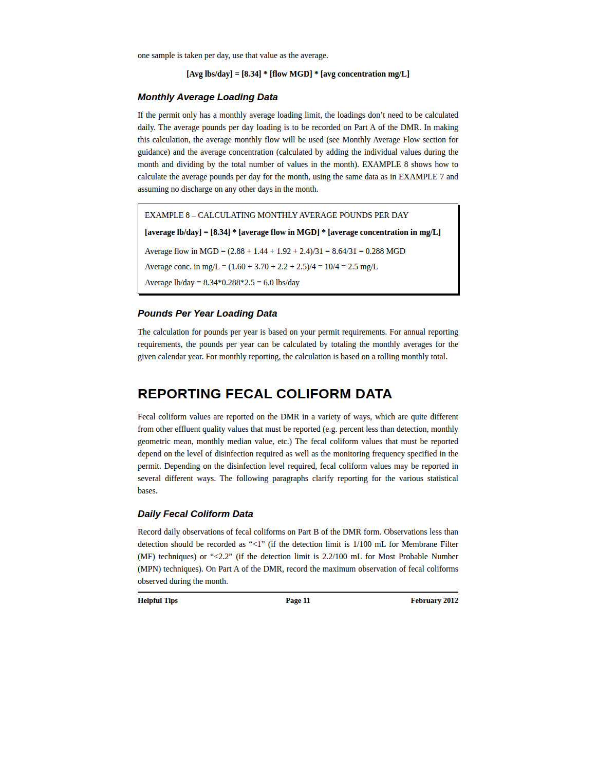one sample is taken per day, use that value as the average.
[Avg lbs/day] = [8.34] * [flow MGD] * [avg concentration mg/L]
Monthly Average Loading Data
If the permit only has a monthly average loading limit, the loadings don’t need to be calculated daily. The average pounds per day loading is to be recorded on Part A of the DMR. In making this calculation, the average monthly flow will be used (see Monthly Average Flow section for guidance) and the average concentration (calculated by adding the individual values during the month and dividing by the total number of values in the month). EXAMPLE 8 shows how to calculate the average pounds per day for the month, using the same data as in EXAMPLE 7 and assuming no discharge on any other days in the month.
EXAMPLE 8 – CALCULATING MONTHLY AVERAGE POUNDS PER DAY
[average lb/day] = [8.34] * [average flow in MGD] * [average concentration in mg/L]
Average flow in MGD = (2.88 + 1.44 + 1.92 + 2.4)/31 = 8.64/31 = 0.288 MGD
Average conc. in mg/L = (1.60 + 3.70 + 2.2 + 2.5)/4 = 10/4 = 2.5 mg/L
Average lb/day = 8.34*0.288*2.5 = 6.0 lbs/day
Pounds Per Year Loading Data
The calculation for pounds per year is based on your permit requirements. For annual reporting requirements, the pounds per year can be calculated by totaling the monthly averages for the given calendar year. For monthly reporting, the calculation is based on a rolling monthly total.
REPORTING FECAL COLIFORM DATA
Fecal coliform values are reported on the DMR in a variety of ways, which are quite different from other effluent quality values that must be reported (e.g. percent less than detection, monthly geometric mean, monthly median value, etc.) The fecal coliform values that must be reported depend on the level of disinfection required as well as the monitoring frequency specified in the permit. Depending on the disinfection level required, fecal coliform values may be reported in several different ways. The following paragraphs clarify reporting for the various statistical bases.
Daily Fecal Coliform Data
Record daily observations of fecal coliforms on Part B of the DMR form. Observations less than detection should be recorded as “<1” (if the detection limit is 1/100 mL for Membrane Filter (MF) techniques) or “<2.2” (if the detection limit is 2.2/100 mL for Most Probable Number (MPN) techniques). On Part A of the DMR, record the maximum observation of fecal coliforms observed during the month.
| Helpful Tips | Page 11 | February 2012 |